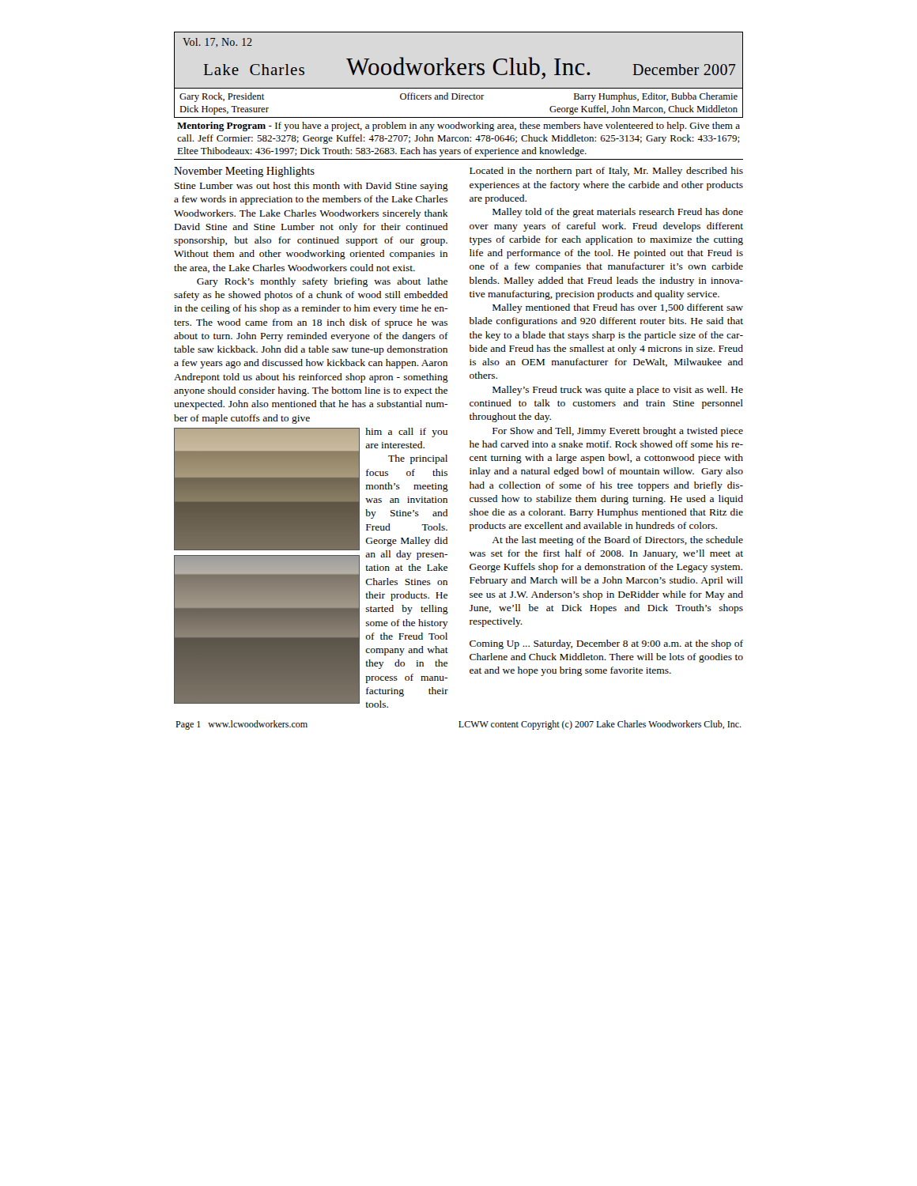Vol. 17, No. 12
Lake Charles Woodworkers Club, Inc. December 2007
Gary Rock, President
Officers and Director
Barry Humphus, Editor, Bubba Cheramie
Dick Hopes, Treasurer
George Kuffel, John Marcon, Chuck Middleton
Mentoring Program - If you have a project, a problem in any woodworking area, these members have volenteered to help. Give them a call. Jeff Cormier: 582-3278; George Kuffel: 478-2707; John Marcon: 478-0646; Chuck Middleton: 625-3134; Gary Rock: 433-1679; Eltee Thibodeaux: 436-1997; Dick Trouth: 583-2683. Each has years of experience and knowledge.
November Meeting Highlights
Stine Lumber was out host this month with David Stine saying a few words in appreciation to the members of the Lake Charles Woodworkers. The Lake Charles Woodworkers sincerely thank David Stine and Stine Lumber not only for their continued sponsorship, but also for continued support of our group. Without them and other woodworking oriented companies in the area, the Lake Charles Woodworkers could not exist.
Gary Rock’s monthly safety briefing was about lathe safety as he showed photos of a chunk of wood still embedded in the ceiling of his shop as a reminder to him every time he enters. The wood came from an 18 inch disk of spruce he was about to turn. John Perry reminded everyone of the dangers of table saw kickback. John did a table saw tune-up demonstration a few years ago and discussed how kickback can happen. Aaron Andrepont told us about his reinforced shop apron - something anyone should consider having. The bottom line is to expect the unexpected. John also mentioned that he has a substantial number of maple cutoffs and to give
him a call if you are interested.
The principal focus of this month’s meeting was an invitation by Stine’s and Freud Tools. George Malley did an all day presentation at the Lake Charles Stines on their products. He started by telling some of the history of the Freud Tool company and what they do in the process of manufacturing their tools.
Located in the northern part of Italy, Mr. Malley described his experiences at the factory where the carbide and other products are produced.
Malley told of the great materials research Freud has done over many years of careful work. Freud develops different types of carbide for each application to maximize the cutting life and performance of the tool. He pointed out that Freud is one of a few companies that manufacturer it’s own carbide blends. Malley added that Freud leads the industry in innovative manufacturing, precision products and quality service.
Malley mentioned that Freud has over 1,500 different saw blade configurations and 920 different router bits. He said that the key to a blade that stays sharp is the particle size of the carbide and Freud has the smallest at only 4 microns in size. Freud is also an OEM manufacturer for DeWalt, Milwaukee and others.
Malley’s Freud truck was quite a place to visit as well. He continued to talk to customers and train Stine personnel throughout the day.
For Show and Tell, Jimmy Everett brought a twisted piece he had carved into a snake motif. Rock showed off some his recent turning with a large aspen bowl, a cottonwood piece with inlay and a natural edged bowl of mountain willow. Gary also had a collection of some of his tree toppers and briefly discussed how to stabilize them during turning. He used a liquid shoe die as a colorant. Barry Humphus mentioned that Ritz die products are excellent and available in hundreds of colors.
At the last meeting of the Board of Directors, the schedule was set for the first half of 2008. In January, we’ll meet at George Kuffels shop for a demonstration of the Legacy system. February and March will be a John Marcon’s studio. April will see us at J.W. Anderson’s shop in DeRidder while for May and June, we’ll be at Dick Hopes and Dick Trouth’s shops respectively.
Coming Up ... Saturday, December 8 at 9:00 a.m. at the shop of Charlene and Chuck Middleton. There will be lots of goodies to eat and we hope you bring some favorite items.
Page 1 www.lcwoodworkers.com
LCWW content Copyright (c) 2007 Lake Charles Woodworkers Club, Inc.